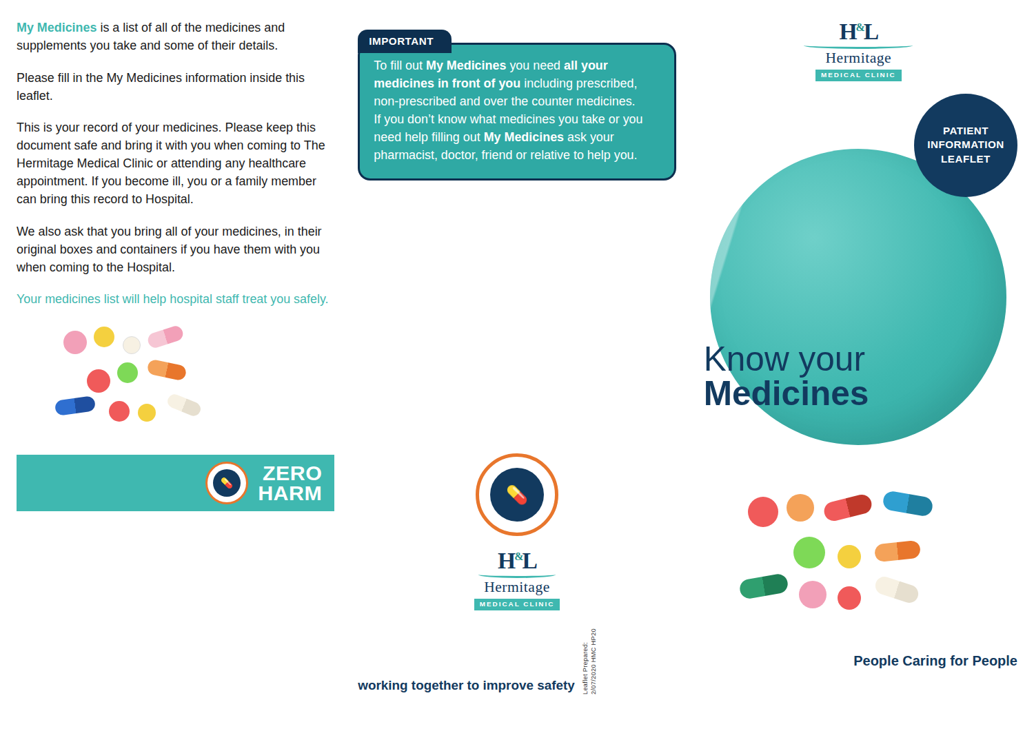My Medicines is a list of all of the medicines and supplements you take and some of their details.
Please fill in the My Medicines information inside this leaflet.
This is your record of your medicines. Please keep this document safe and bring it with you when coming to The Hermitage Medical Clinic or attending any healthcare appointment. If you become ill, you or a family member can bring this record to Hospital.
We also ask that you bring all of your medicines, in their original boxes and containers if you have them with you when coming to the Hospital.
Your medicines list will help hospital staff treat you safely.
💊
ZERO HARM
IMPORTANT
To fill out My Medicines you need all your medicines in front of you including prescribed, non-prescribed and over the counter medicines.
If you don’t know what medicines you take or you need help filling out My Medicines ask your pharmacist, doctor, friend or relative to help you.
💊
H&L
Hermitage
MEDICAL CLINIC
working together to improve safety
Leaflet Prepared:
2/07/2020 HMC HP20
H&L
Hermitage
MEDICAL CLINIC
PATIENT
INFORMATION
LEAFLET
Know your Medicines
People Caring for People